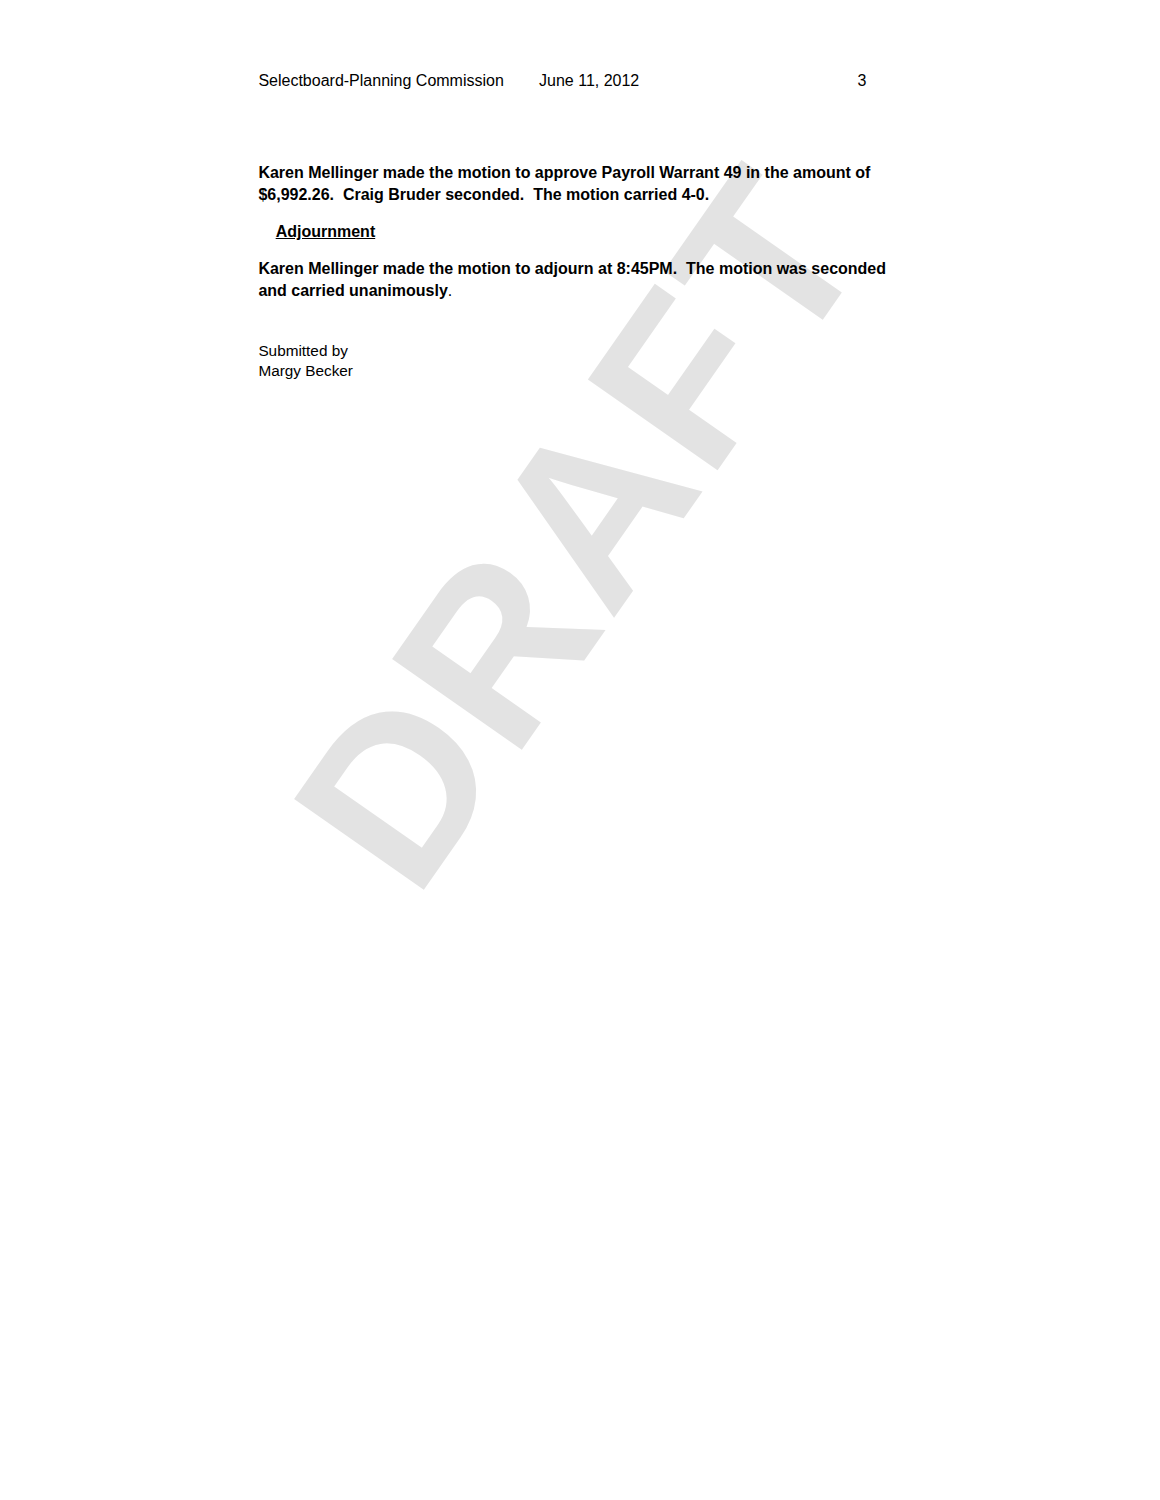DRAFT
Selectboard-Planning Commission June 11, 2012 3
Karen Mellinger made the motion to approve Payroll Warrant 49 in the amount of $6,992.26. Craig Bruder seconded. The motion carried 4-0.
Adjournment
Karen Mellinger made the motion to adjourn at 8:45PM. The motion was seconded and carried unanimously.
Submitted by
Margy Becker